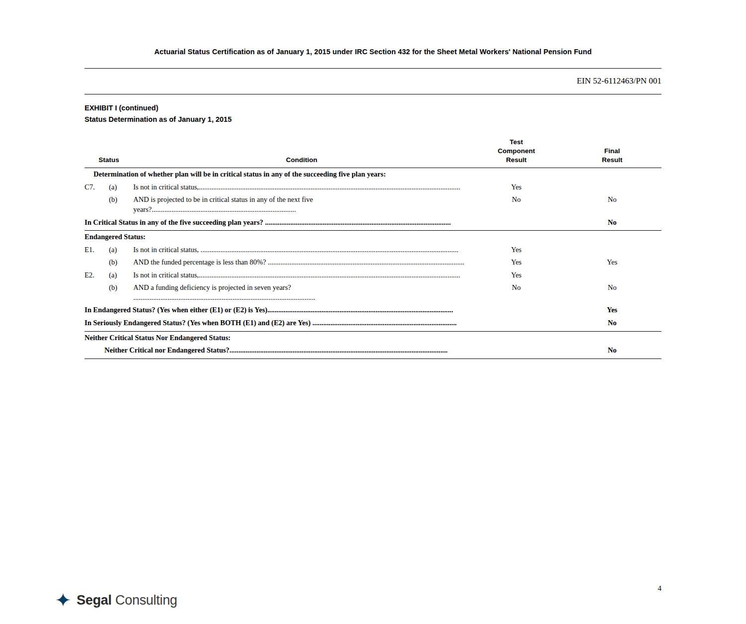Actuarial Status Certification as of January 1, 2015 under IRC Section 432 for the Sheet Metal Workers' National Pension Fund
EIN 52-6112463/PN 001
EXHIBIT I (continued)
Status Determination as of January 1, 2015
| Status | Condition | Test Component Result | Final Result |
| --- | --- | --- | --- |
| Determination of whether plan will be in critical status in any of the succeeding five plan years: | | |
| C7. | (a) | Is not in critical status, ................................................................................................................................................. | Yes | |
| | (b) | AND is projected to be in critical status in any of the next five years? ................................................................................ | No | No |
| In Critical Status in any of the five succeeding plan years? ....................................................................................................... | | No |
| Endangered Status: | | |
| E1. | (a) | Is not in critical status, ............................................................................................................................................... | Yes | |
| | (b) | AND the funded percentage is less than 80%? ............................................................................................................. | Yes | Yes |
| E2. | (a) | Is not in critical status, ................................................................................................................................................. | Yes | |
| | (b) | AND a funding deficiency is projected in seven years? ..................................................................................................... | No | No |
| In Endangered Status? (Yes when either (E1) or (E2) is Yes) ....................................................................................................... | | Yes |
| In Seriously Endangered Status? (Yes when BOTH (E1) and (E2) are Yes) ................................................................................ | | No |
| Neither Critical Status Nor Endangered Status: | | |
| Neither Critical nor Endangered Status? ......................................................................................................................... | | No |
4
✦ Segal Consulting